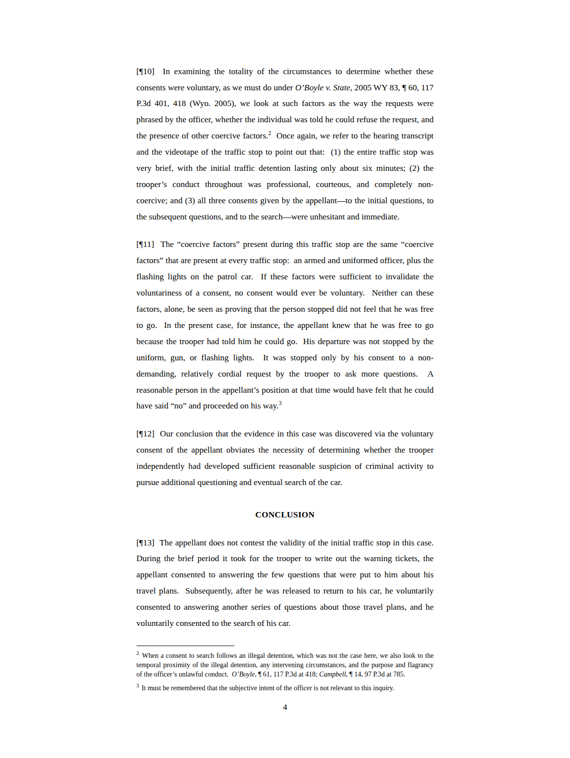[¶10] In examining the totality of the circumstances to determine whether these consents were voluntary, as we must do under O’Boyle v. State, 2005 WY 83, ¶ 60, 117 P.3d 401, 418 (Wyo. 2005), we look at such factors as the way the requests were phrased by the officer, whether the individual was told he could refuse the request, and the presence of other coercive factors.2 Once again, we refer to the hearing transcript and the videotape of the traffic stop to point out that: (1) the entire traffic stop was very brief, with the initial traffic detention lasting only about six minutes; (2) the trooper’s conduct throughout was professional, courteous, and completely non-coercive; and (3) all three consents given by the appellant—to the initial questions, to the subsequent questions, and to the search—were unhesitant and immediate.
[¶11] The “coercive factors” present during this traffic stop are the same “coercive factors” that are present at every traffic stop: an armed and uniformed officer, plus the flashing lights on the patrol car. If these factors were sufficient to invalidate the voluntariness of a consent, no consent would ever be voluntary. Neither can these factors, alone, be seen as proving that the person stopped did not feel that he was free to go. In the present case, for instance, the appellant knew that he was free to go because the trooper had told him he could go. His departure was not stopped by the uniform, gun, or flashing lights. It was stopped only by his consent to a non-demanding, relatively cordial request by the trooper to ask more questions. A reasonable person in the appellant’s position at that time would have felt that he could have said “no” and proceeded on his way.3
[¶12] Our conclusion that the evidence in this case was discovered via the voluntary consent of the appellant obviates the necessity of determining whether the trooper independently had developed sufficient reasonable suspicion of criminal activity to pursue additional questioning and eventual search of the car.
CONCLUSION
[¶13] The appellant does not contest the validity of the initial traffic stop in this case. During the brief period it took for the trooper to write out the warning tickets, the appellant consented to answering the few questions that were put to him about his travel plans. Subsequently, after he was released to return to his car, he voluntarily consented to answering another series of questions about those travel plans, and he voluntarily consented to the search of his car.
2 When a consent to search follows an illegal detention, which was not the case here, we also look to the temporal proximity of the illegal detention, any intervening circumstances, and the purpose and flagrancy of the officer’s unlawful conduct. O’Boyle, ¶ 61, 117 P.3d at 418; Campbell, ¶ 14, 97 P.3d at 785.
3 It must be remembered that the subjective intent of the officer is not relevant to this inquiry.
4